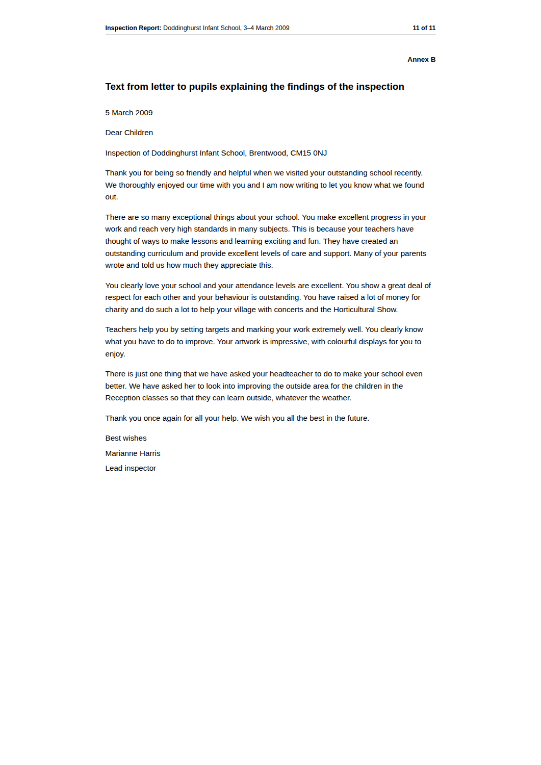Inspection Report: Doddinghurst Infant School, 3–4 March 2009
11 of 11
Annex B
Text from letter to pupils explaining the findings of the inspection
5 March 2009
Dear Children
Inspection of Doddinghurst Infant School, Brentwood, CM15 0NJ
Thank you for being so friendly and helpful when we visited your outstanding school recently. We thoroughly enjoyed our time with you and I am now writing to let you know what we found out.
There are so many exceptional things about your school. You make excellent progress in your work and reach very high standards in many subjects. This is because your teachers have thought of ways to make lessons and learning exciting and fun. They have created an outstanding curriculum and provide excellent levels of care and support. Many of your parents wrote and told us how much they appreciate this.
You clearly love your school and your attendance levels are excellent. You show a great deal of respect for each other and your behaviour is outstanding. You have raised a lot of money for charity and do such a lot to help your village with concerts and the Horticultural Show.
Teachers help you by setting targets and marking your work extremely well. You clearly know what you have to do to improve. Your artwork is impressive, with colourful displays for you to enjoy.
There is just one thing that we have asked your headteacher to do to make your school even better. We have asked her to look into improving the outside area for the children in the Reception classes so that they can learn outside, whatever the weather.
Thank you once again for all your help. We wish you all the best in the future.
Best wishes
Marianne Harris
Lead inspector